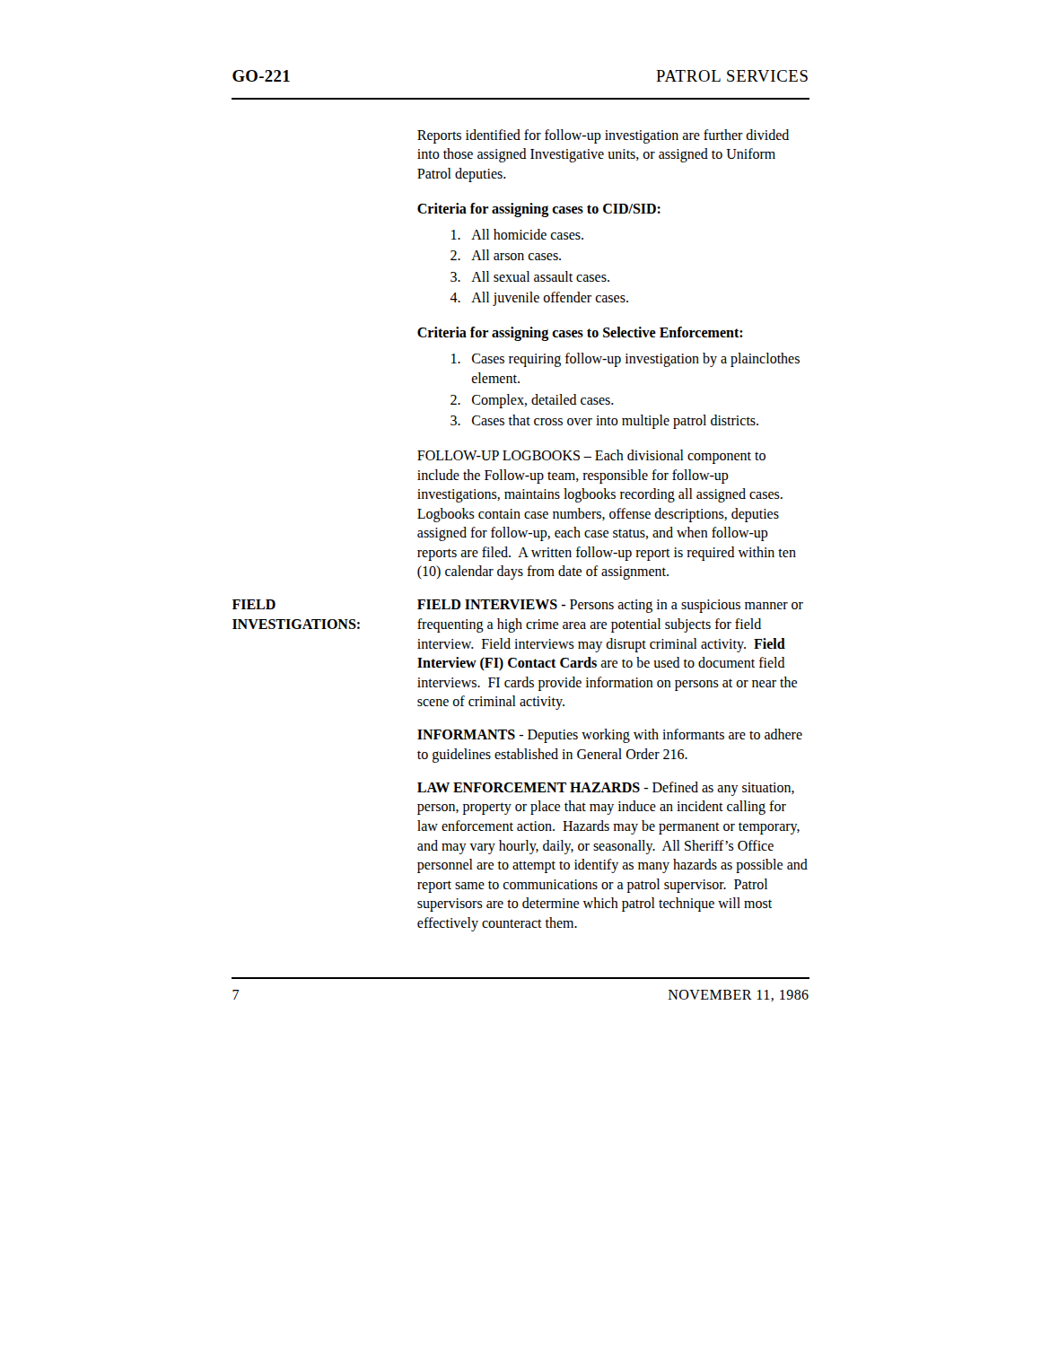GO-221 PATROL SERVICES
Reports identified for follow-up investigation are further divided into those assigned Investigative units, or assigned to Uniform Patrol deputies.
Criteria for assigning cases to CID/SID:
All homicide cases.
All arson cases.
All sexual assault cases.
All juvenile offender cases.
Criteria for assigning cases to Selective Enforcement:
Cases requiring follow-up investigation by a plainclothes element.
Complex, detailed cases.
Cases that cross over into multiple patrol districts.
FOLLOW-UP LOGBOOKS – Each divisional component to include the Follow-up team, responsible for follow-up investigations, maintains logbooks recording all assigned cases. Logbooks contain case numbers, offense descriptions, deputies assigned for follow-up, each case status, and when follow-up reports are filed. A written follow-up report is required within ten (10) calendar days from date of assignment.
FIELD
INVESTIGATIONS:
FIELD INTERVIEWS - Persons acting in a suspicious manner or frequenting a high crime area are potential subjects for field interview. Field interviews may disrupt criminal activity. Field Interview (FI) Contact Cards are to be used to document field interviews. FI cards provide information on persons at or near the scene of criminal activity.
INFORMANTS - Deputies working with informants are to adhere to guidelines established in General Order 216.
LAW ENFORCEMENT HAZARDS - Defined as any situation, person, property or place that may induce an incident calling for law enforcement action. Hazards may be permanent or temporary, and may vary hourly, daily, or seasonally. All Sheriff’s Office personnel are to attempt to identify as many hazards as possible and report same to communications or a patrol supervisor. Patrol supervisors are to determine which patrol technique will most effectively counteract them.
7 NOVEMBER 11, 1986